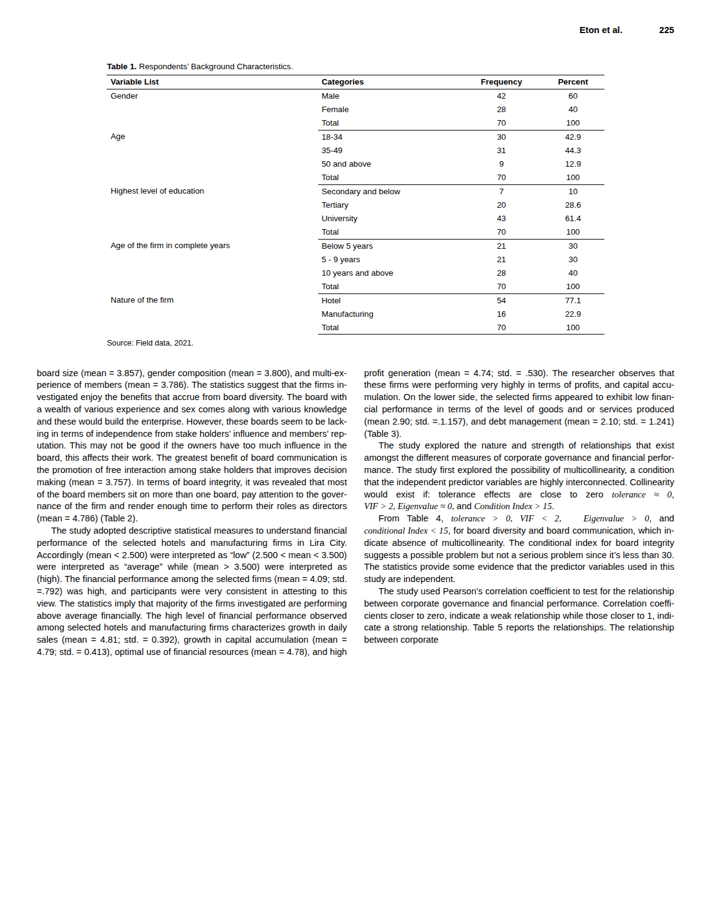Eton et al. 225
Table 1. Respondents’ Background Characteristics.
| Variable List | Categories | Frequency | Percent |
| --- | --- | --- | --- |
| Gender | Male | 42 | 60 |
| Female | 28 | 40 |
| Total | 70 | 100 |
| Age | 18-34 | 30 | 42.9 |
| 35-49 | 31 | 44.3 |
| 50 and above | 9 | 12.9 |
| Total | 70 | 100 |
| Highest level of education | Secondary and below | 7 | 10 |
| Tertiary | 20 | 28.6 |
| University | 43 | 61.4 |
| Total | 70 | 100 |
| Age of the firm in complete years | Below 5 years | 21 | 30 |
| 5 - 9 years | 21 | 30 |
| 10 years and above | 28 | 40 |
| Total | 70 | 100 |
| Nature of the firm | Hotel | 54 | 77.1 |
| Manufacturing | 16 | 22.9 |
| Total | 70 | 100 |
Source: Field data, 2021.
board size (mean = 3.857), gender composition (mean = 3.800), and multi-experience of members (mean = 3.786). The statistics suggest that the firms investigated enjoy the benefits that accrue from board diversity. The board with a wealth of various experience and sex comes along with various knowledge and these would build the enterprise. However, these boards seem to be lacking in terms of independence from stake holders’ influence and members’ reputation. This may not be good if the owners have too much influence in the board, this affects their work. The greatest benefit of board communication is the promotion of free interaction among stake holders that improves decision making (mean = 3.757). In terms of board integrity, it was revealed that most of the board members sit on more than one board, pay attention to the governance of the firm and render enough time to perform their roles as directors (mean = 4.786) (Table 2).
The study adopted descriptive statistical measures to understand financial performance of the selected hotels and manufacturing firms in Lira City. Accordingly (mean < 2.500) were interpreted as “low” (2.500 < mean < 3.500) were interpreted as “average” while (mean > 3.500) were interpreted as (high). The financial performance among the selected firms (mean = 4.09; std. =.792) was high, and participants were very consistent in attesting to this view. The statistics imply that majority of the firms investigated are performing above average financially. The high level of financial performance observed among selected hotels and manufacturing firms characterizes growth in daily sales (mean = 4.81; std. = 0.392), growth in capital accumulation (mean = 4.79; std. = 0.413), optimal use of financial resources (mean = 4.78), and high profit generation (mean = 4.74; std. = .530). The researcher observes that these firms were performing very highly in terms of profits, and capital accumulation. On the lower side, the selected firms appeared to exhibit low financial performance in terms of the level of goods and or services produced (mean 2.90; std. =.1.157), and debt management (mean = 2.10; std. = 1.241) (Table 3).
The study explored the nature and strength of relationships that exist amongst the different measures of corporate governance and financial performance. The study first explored the possibility of multicollinearity, a condition that the independent predictor variables are highly interconnected. Collinearity would exist if: tolerance effects are close to zero tolerance ≈ 0, VIF > 2, Eigenvalue ≈ 0, and Condition Index > 15.
From Table 4, tolerance > 0, VIF < 2, Eigenvalue > 0, and conditional Index < 15, for board diversity and board communication, which indicate absence of multicollinearity. The conditional index for board integrity suggests a possible problem but not a serious problem since it’s less than 30. The statistics provide some evidence that the predictor variables used in this study are independent.
The study used Pearson’s correlation coefficient to test for the relationship between corporate governance and financial performance. Correlation coefficients closer to zero, indicate a weak relationship while those closer to 1, indicate a strong relationship. Table 5 reports the relationships. The relationship between corporate